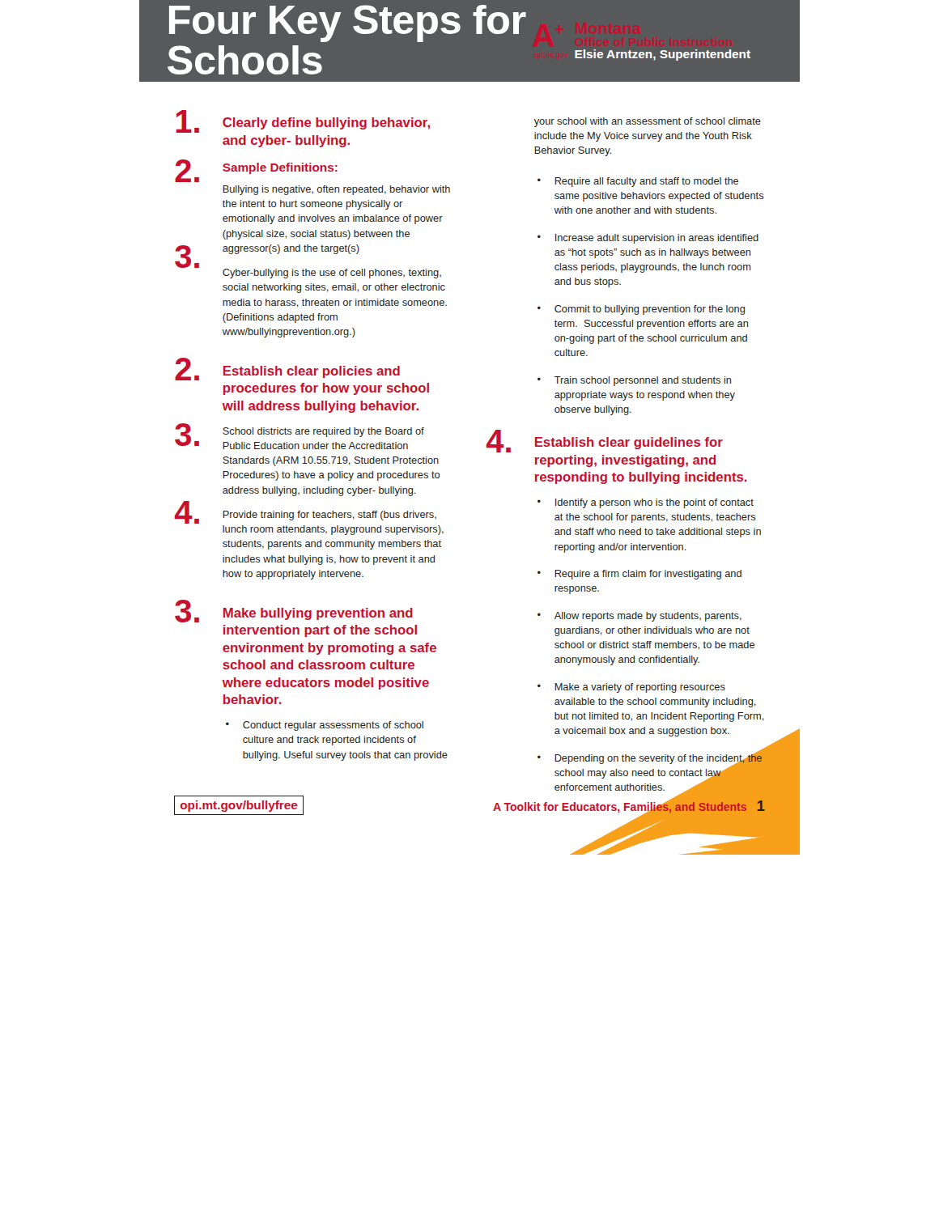Four Key Steps for Schools
A+ Montana Office of Public Instruction Elsie Arntzen, Superintendent opi.mt.gov
1.
Clearly define bullying behavior, and cyber- bullying.
Sample Definitions:
2.
Bullying is negative, often repeated, behavior with the intent to hurt someone physically or emotionally and involves an imbalance of power (physical size, social status) between the aggressor(s) and the target(s)
3.
Cyber-bullying is the use of cell phones, texting, social networking sites, email, or other electronic media to harass, threaten or intimidate someone. (Definitions adapted from www/bullyingprevention.org.)
2.
Establish clear policies and procedures for how your school will address bullying behavior.
3.
School districts are required by the Board of Public Education under the Accreditation Standards (ARM 10.55.719, Student Protection Procedures) to have a policy and procedures to address bullying, including cyber- bullying.
4.
Provide training for teachers, staff (bus drivers, lunch room attendants, playground supervisors), students, parents and community members that includes what bullying is, how to prevent it and how to appropriately intervene.
3.
Make bullying prevention and intervention part of the school environment by promoting a safe school and classroom culture where educators model positive behavior.
Conduct regular assessments of school culture and track reported incidents of bullying. Useful survey tools that can provide
your school with an assessment of school climate include the My Voice survey and the Youth Risk Behavior Survey.
Require all faculty and staff to model the same positive behaviors expected of students with one another and with students.
Increase adult supervision in areas identified as “hot spots” such as in hallways between class periods, playgrounds, the lunch room and bus stops.
Commit to bullying prevention for the long term. Successful prevention efforts are an on-going part of the school curriculum and culture.
Train school personnel and students in appropriate ways to respond when they observe bullying.
4.
Establish clear guidelines for reporting, investigating, and responding to bullying incidents.
Identify a person who is the point of contact at the school for parents, students, teachers and staff who need to take additional steps in reporting and/or intervention.
Require a firm claim for investigating and response.
Allow reports made by students, parents, guardians, or other individuals who are not school or district staff members, to be made anonymously and confidentially.
Make a variety of reporting resources available to the school community including, but not limited to, an Incident Reporting Form, a voicemail box and a suggestion box.
Depending on the severity of the incident, the school may also need to contact law enforcement authorities.
opi.mt.gov/bullyfree A Toolkit for Educators, Families, and Students 1